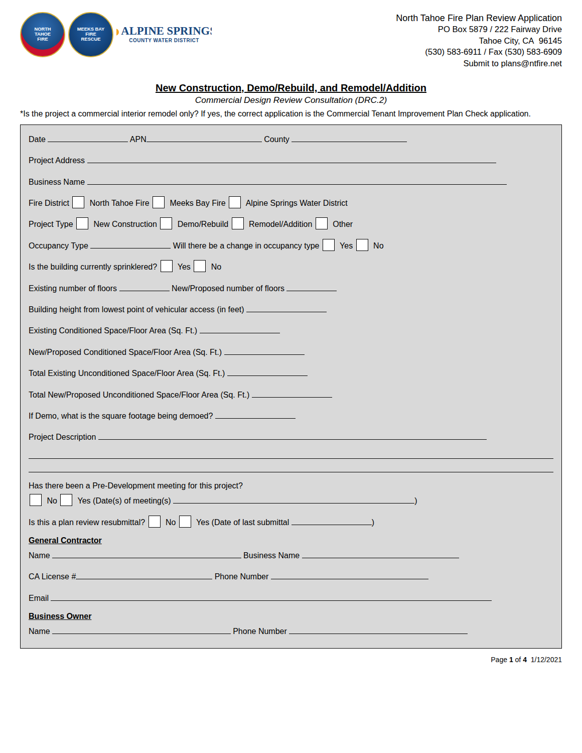NORTH
TAHOE
FIRE
MEEKS BAY
FIRE
RESCUE
ALPINE SPRINGS
COUNTY WATER DISTRICT
North Tahoe Fire Plan Review Application
PO Box 5879 / 222 Fairway Drive
Tahoe City, CA 96145
(530) 583-6911 / Fax (530) 583-6909
Submit to plans@ntfire.net
New Construction, Demo/Rebuild, and Remodel/Addition
Commercial Design Review Consultation (DRC.2)
*Is the project a commercial interior remodel only? If yes, the correct application is the Commercial Tenant Improvement Plan Check application.
Date APN County
Project Address
Business Name
Fire District North Tahoe Fire Meeks Bay Fire Alpine Springs Water District
Project Type New Construction Demo/Rebuild Remodel/Addition Other
Occupancy Type Will there be a change in occupancy type Yes No
Is the building currently sprinklered? Yes No
Existing number of floors New/Proposed number of floors
Building height from lowest point of vehicular access (in feet)
Existing Conditioned Space/Floor Area (Sq. Ft.)
New/Proposed Conditioned Space/Floor Area (Sq. Ft.)
Total Existing Unconditioned Space/Floor Area (Sq. Ft.)
Total New/Proposed Unconditioned Space/Floor Area (Sq. Ft.)
If Demo, what is the square footage being demoed?
Project Description
Has there been a Pre-Development meeting for this project?
No Yes (Date(s) of meeting(s) )
Is this a plan review resubmittal? No Yes (Date of last submittal )
General Contractor
Name Business Name
CA License # Phone Number
Email
Business Owner
Name Phone Number
Page 1 of 4 1/12/2021